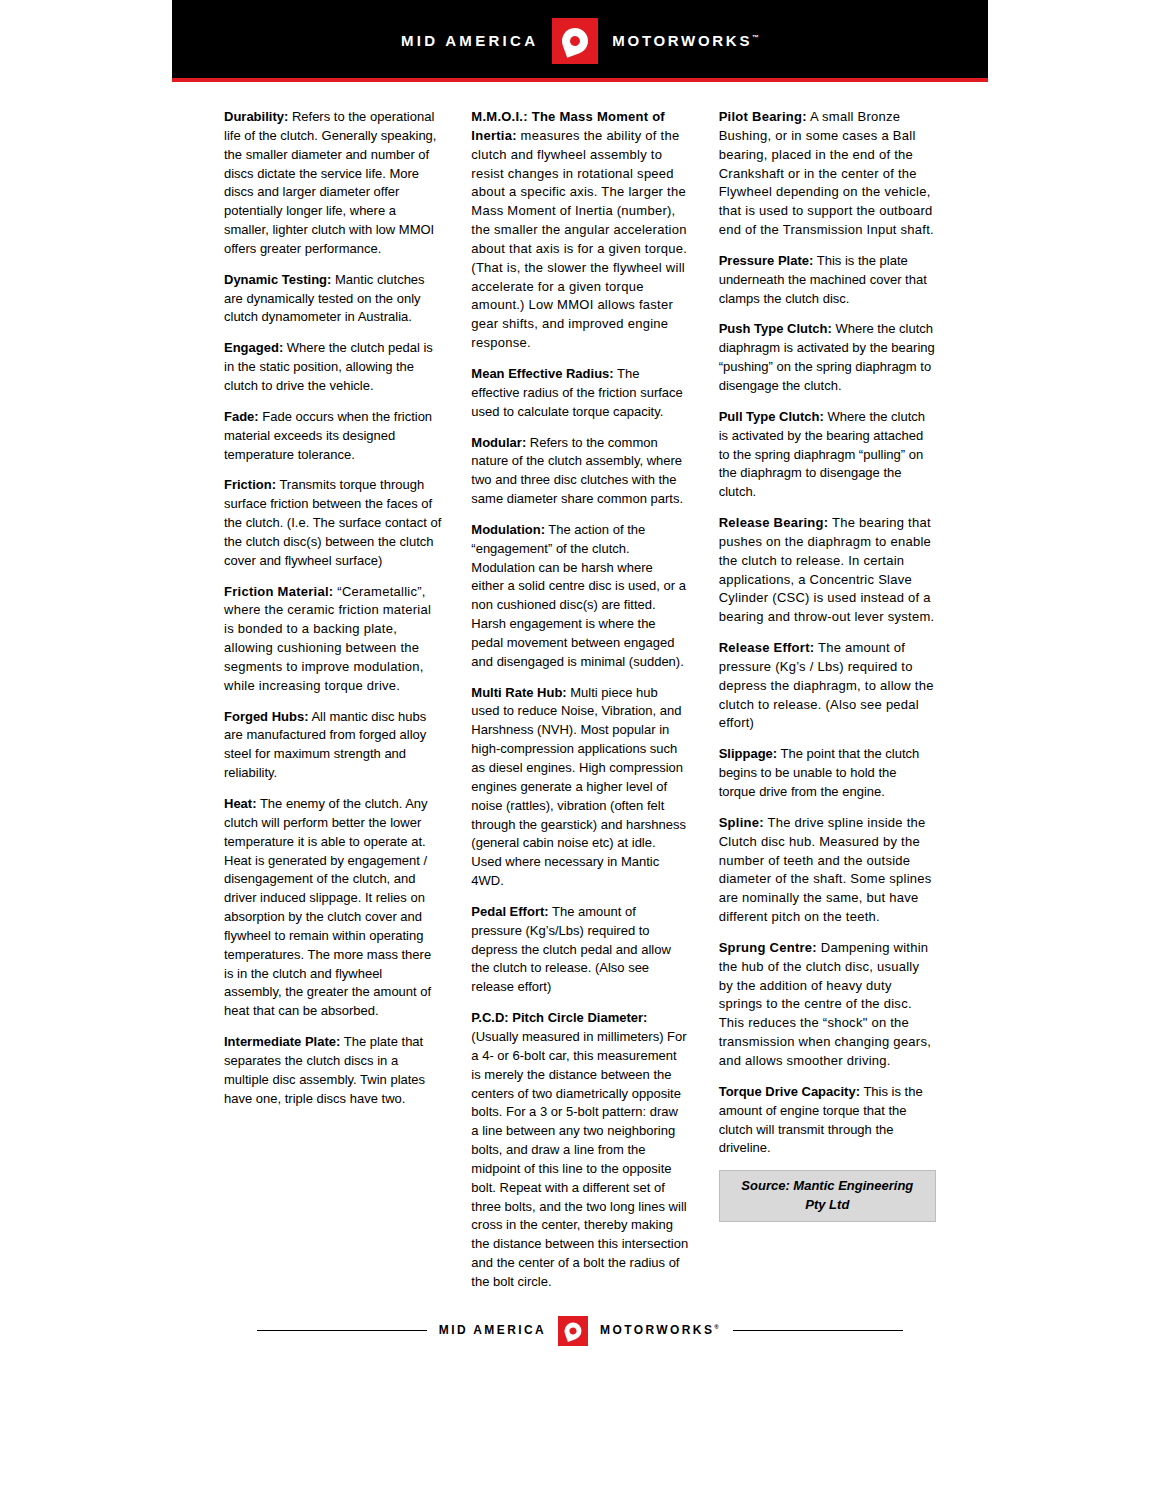MID AMERICA MOTORWORKS™
Durability: Refers to the operational life of the clutch. Generally speaking, the smaller diameter and number of discs dictate the service life. More discs and larger diameter offer potentially longer life, where a smaller, lighter clutch with low MMOI offers greater performance.
Dynamic Testing: Mantic clutches are dynamically tested on the only clutch dynamometer in Australia.
Engaged: Where the clutch pedal is in the static position, allowing the clutch to drive the vehicle.
Fade: Fade occurs when the friction material exceeds its designed temperature tolerance.
Friction: Transmits torque through surface friction between the faces of the clutch. (I.e. The surface contact of the clutch disc(s) between the clutch cover and flywheel surface)
Friction Material: “Cerametallic”, where the ceramic friction material is bonded to a backing plate, allowing cushioning between the segments to improve modulation, while increasing torque drive.
Forged Hubs: All mantic disc hubs are manufactured from forged alloy steel for maximum strength and reliability.
Heat: The enemy of the clutch. Any clutch will perform better the lower temperature it is able to operate at. Heat is generated by engagement / disengagement of the clutch, and driver induced slippage. It relies on absorption by the clutch cover and flywheel to remain within operating temperatures. The more mass there is in the clutch and flywheel assembly, the greater the amount of heat that can be absorbed.
Intermediate Plate: The plate that separates the clutch discs in a multiple disc assembly. Twin plates have one, triple discs have two.
M.M.O.I.: The Mass Moment of Inertia: measures the ability of the clutch and flywheel assembly to resist changes in rotational speed about a specific axis. The larger the Mass Moment of Inertia (number), the smaller the angular acceleration about that axis is for a given torque. (That is, the slower the flywheel will accelerate for a given torque amount.) Low MMOI allows faster gear shifts, and improved engine response.
Mean Effective Radius: The effective radius of the friction surface used to calculate torque capacity.
Modular: Refers to the common nature of the clutch assembly, where two and three disc clutches with the same diameter share common parts.
Modulation: The action of the “engagement” of the clutch. Modulation can be harsh where either a solid centre disc is used, or a non cushioned disc(s) are fitted. Harsh engagement is where the pedal movement between engaged and disengaged is minimal (sudden).
Multi Rate Hub: Multi piece hub used to reduce Noise, Vibration, and Harshness (NVH). Most popular in high-compression applications such as diesel engines. High compression engines generate a higher level of noise (rattles), vibration (often felt through the gearstick) and harshness (general cabin noise etc) at idle. Used where necessary in Mantic 4WD.
Pedal Effort: The amount of pressure (Kg’s/Lbs) required to depress the clutch pedal and allow the clutch to release. (Also see release effort)
P.C.D: Pitch Circle Diameter: (Usually measured in millimeters) For a 4- or 6-bolt car, this measurement is merely the distance between the centers of two diametrically opposite bolts. For a 3 or 5-bolt pattern: draw a line between any two neighboring bolts, and draw a line from the midpoint of this line to the opposite bolt. Repeat with a different set of three bolts, and the two long lines will cross in the center, thereby making the distance between this intersection and the center of a bolt the radius of the bolt circle.
Pilot Bearing: A small Bronze Bushing, or in some cases a Ball bearing, placed in the end of the Crankshaft or in the center of the Flywheel depending on the vehicle, that is used to support the outboard end of the Transmission Input shaft.
Pressure Plate: This is the plate underneath the machined cover that clamps the clutch disc.
Push Type Clutch: Where the clutch diaphragm is activated by the bearing “pushing” on the spring diaphragm to disengage the clutch.
Pull Type Clutch: Where the clutch is activated by the bearing attached to the spring diaphragm “pulling” on the diaphragm to disengage the clutch.
Release Bearing: The bearing that pushes on the diaphragm to enable the clutch to release. In certain applications, a Concentric Slave Cylinder (CSC) is used instead of a bearing and throw-out lever system.
Release Effort: The amount of pressure (Kg’s / Lbs) required to depress the diaphragm, to allow the clutch to release. (Also see pedal effort)
Slippage: The point that the clutch begins to be unable to hold the torque drive from the engine.
Spline: The drive spline inside the Clutch disc hub. Measured by the number of teeth and the outside diameter of the shaft. Some splines are nominally the same, but have different pitch on the teeth.
Sprung Centre: Dampening within the hub of the clutch disc, usually by the addition of heavy duty springs to the centre of the disc. This reduces the “shock" on the transmission when changing gears, and allows smoother driving.
Torque Drive Capacity: This is the amount of engine torque that the clutch will transmit through the driveline.
Source: Mantic Engineering Pty Ltd
MID AMERICA MOTORWORKS®